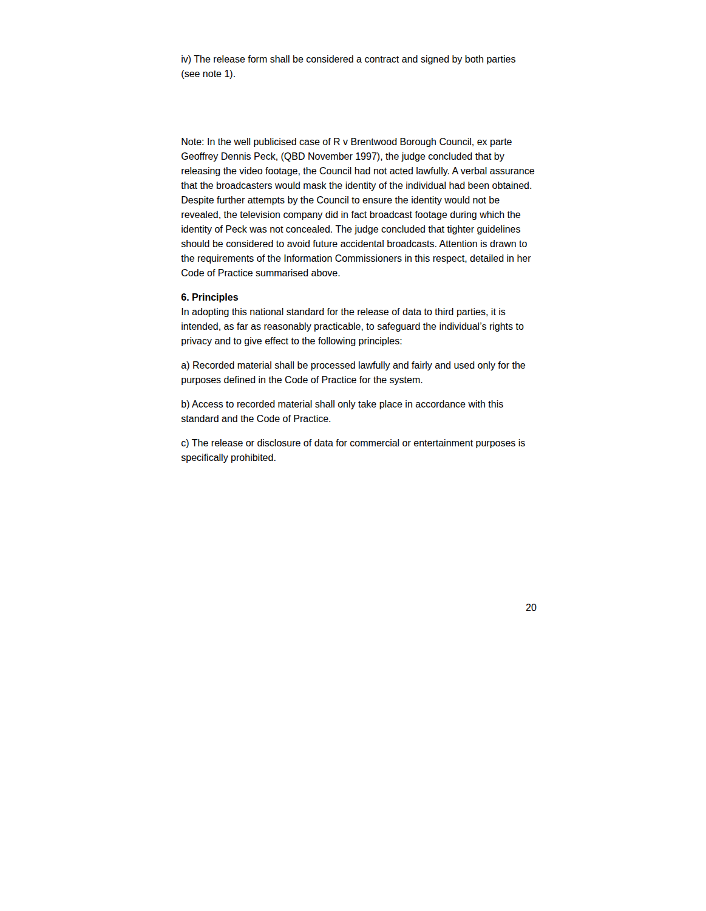iv) The release form shall be considered a contract and signed by both parties (see note 1).
Note: In the well publicised case of R v Brentwood Borough Council, ex parte Geoffrey Dennis Peck, (QBD November 1997), the judge concluded that by releasing the video footage, the Council had not acted lawfully. A verbal assurance that the broadcasters would mask the identity of the individual had been obtained. Despite further attempts by the Council to ensure the identity would not be revealed, the television company did in fact broadcast footage during which the identity of Peck was not concealed. The judge concluded that tighter guidelines should be considered to avoid future accidental broadcasts. Attention is drawn to the requirements of the Information Commissioners in this respect, detailed in her Code of Practice summarised above.
6. Principles
In adopting this national standard for the release of data to third parties, it is intended, as far as reasonably practicable, to safeguard the individual’s rights to privacy and to give effect to the following principles:
a) Recorded material shall be processed lawfully and fairly and used only for the purposes defined in the Code of Practice for the system.
b) Access to recorded material shall only take place in accordance with this standard and the Code of Practice.
c) The release or disclosure of data for commercial or entertainment purposes is specifically prohibited.
20